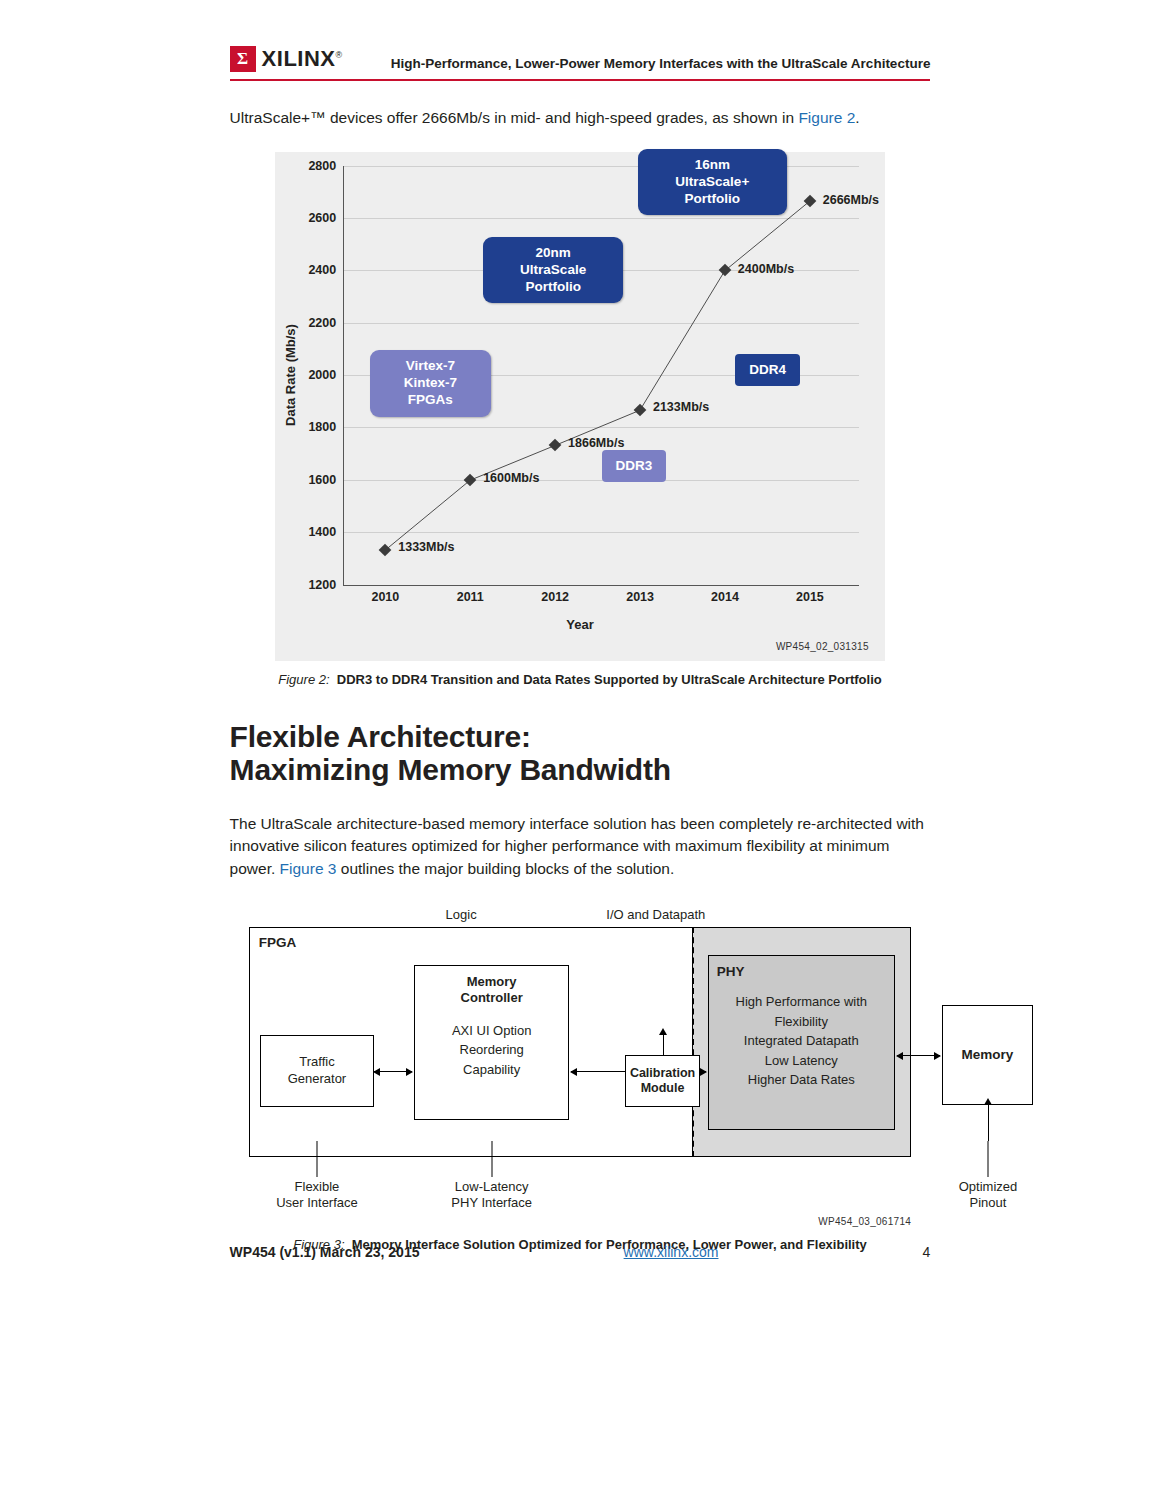Σ
XILINX®
High-Performance, Lower-Power Memory Interfaces with the UltraScale Architecture
UltraScale+™ devices offer 2666Mb/s in mid- and high-speed grades, as shown in Figure 2.
Data Rate (Mb/s)
2800
2600
2400
2200
2000
1800
1600
1400
1200
2010
2011
2012
2013
2014
2015
1333Mb/s
1600Mb/s
1866Mb/s
2133Mb/s
2400Mb/s
2666Mb/s
16nm
UltraScale+
Portfolio
20nm
UltraScale
Portfolio
Virtex-7
Kintex-7
FPGAs
DDR4
DDR3
Year
WP454_02_031315
Figure 2: DDR3 to DDR4 Transition and Data Rates Supported by UltraScale Architecture Portfolio
Flexible Architecture:
Maximizing Memory Bandwidth
The UltraScale architecture-based memory interface solution has been completely re-architected with innovative silicon features optimized for higher performance with maximum flexibility at minimum power. Figure 3 outlines the major building blocks of the solution.
Logic
I/O and Datapath
FPGA
PHY
High Performance with
Flexibility
Integrated Datapath
Low Latency
Higher Data Rates
Memory
Controller
AXI UI Option
Reordering
Capability
Traffic
Generator
Calibration
Module
Memory
Flexible
User Interface
Low-Latency
PHY Interface
Optimized
Pinout
WP454_03_061714
Figure 3: Memory Interface Solution Optimized for Performance, Lower Power, and Flexibility
WP454 (v1.1) March 23, 2015
www.xilinx.com
4